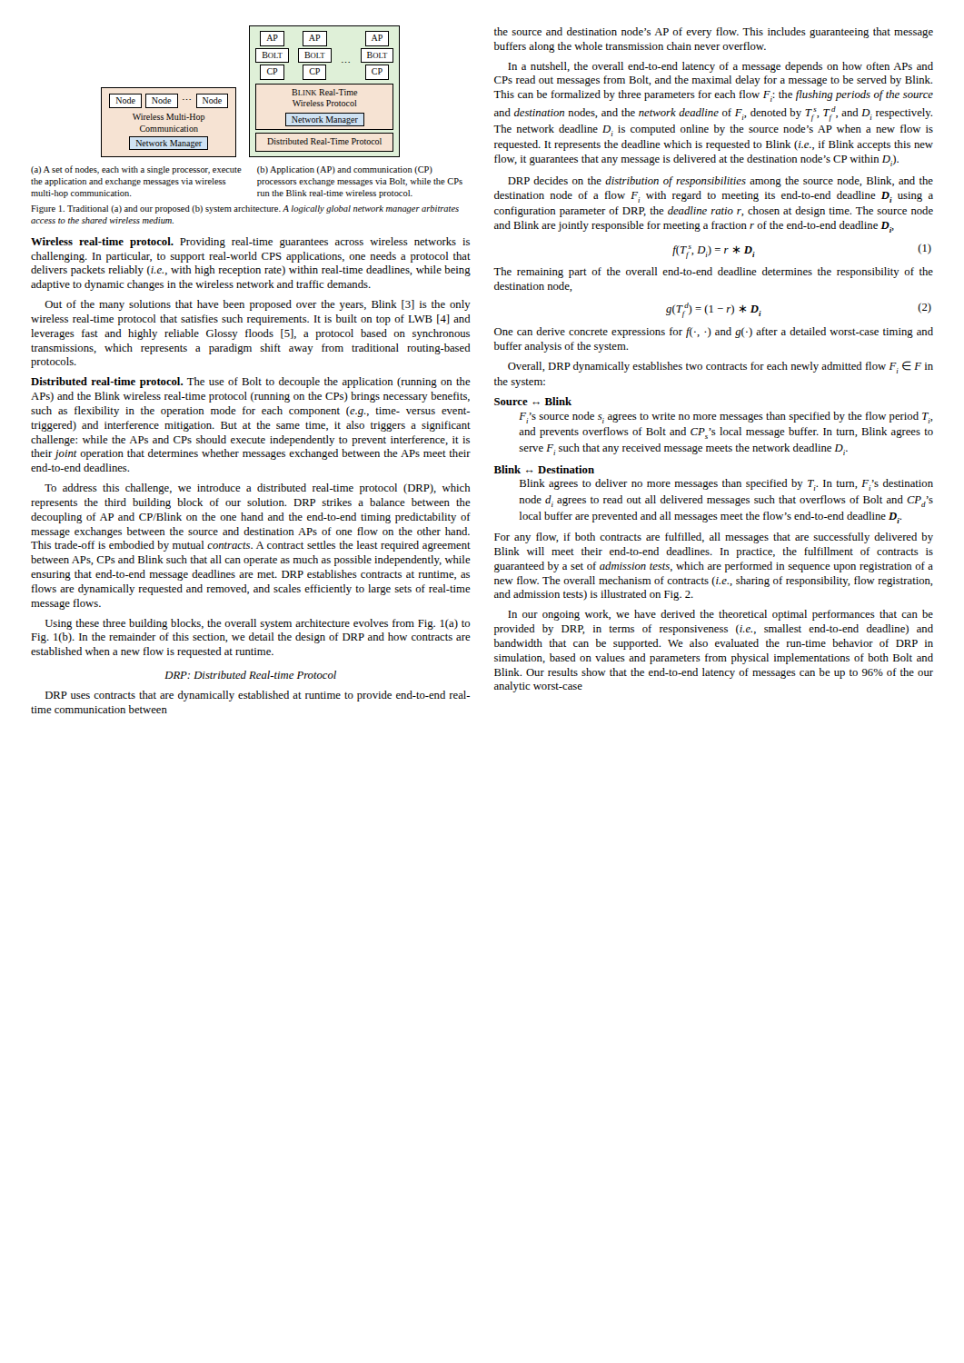Node Node ⋯ Node
Wireless Multi-Hop
Communication
Network Manager
AP BOLT CP
AP BOLT CP
⋯
AP BOLT CP
BLINK Real-Time
Wireless Protocol
Network Manager
Distributed Real-Time Protocol
(a) A set of nodes, each with a single processor, execute the application and exchange messages via wireless multi-hop communication.
(b) Application (AP) and communication (CP) processors exchange messages via Bolt, while the CPs run the Blink real-time wireless protocol.
Figure 1. Traditional (a) and our proposed (b) system architecture. A logically global network manager arbitrates access to the shared wireless medium.
Wireless real-time protocol. Providing real-time guarantees across wireless networks is challenging. In particular, to support real-world CPS applications, one needs a protocol that delivers packets reliably (i.e., with high reception rate) within real-time deadlines, while being adaptive to dynamic changes in the wireless network and traffic demands.
Out of the many solutions that have been proposed over the years, Blink [3] is the only wireless real-time protocol that satisfies such requirements. It is built on top of LWB [4] and leverages fast and highly reliable Glossy floods [5], a protocol based on synchronous transmissions, which represents a paradigm shift away from traditional routing-based protocols.
Distributed real-time protocol. The use of Bolt to decouple the application (running on the APs) and the Blink wireless real-time protocol (running on the CPs) brings necessary benefits, such as flexibility in the operation mode for each component (e.g., time- versus event-triggered) and interference mitigation. But at the same time, it also triggers a significant challenge: while the APs and CPs should execute independently to prevent interference, it is their joint operation that determines whether messages exchanged between the APs meet their end-to-end deadlines.
To address this challenge, we introduce a distributed real-time protocol (DRP), which represents the third building block of our solution. DRP strikes a balance between the decoupling of AP and CP/Blink on the one hand and the end-to-end timing predictability of message exchanges between the source and destination APs of one flow on the other hand. This trade-off is embodied by mutual contracts. A contract settles the least required agreement between APs, CPs and Blink such that all can operate as much as possible independently, while ensuring that end-to-end message deadlines are met. DRP establishes contracts at runtime, as flows are dynamically requested and removed, and scales efficiently to large sets of real-time message flows.
Using these three building blocks, the overall system architecture evolves from Fig. 1(a) to Fig. 1(b). In the remainder of this section, we detail the design of DRP and how contracts are established when a new flow is requested at runtime.
DRP: Distributed Real-time Protocol
DRP uses contracts that are dynamically established at runtime to provide end-to-end real-time communication between
the source and destination node’s AP of every flow. This includes guaranteeing that message buffers along the whole transmission chain never overflow.
In a nutshell, the overall end-to-end latency of a message depends on how often APs and CPs read out messages from Bolt, and the maximal delay for a message to be served by Blink. This can be formalized by three parameters for each flow Fi: the flushing periods of the source and destination nodes, and the network deadline of Fi, denoted by Tfs, Tfd, and Di respectively. The network deadline Di is computed online by the source node’s AP when a new flow is requested. It represents the deadline which is requested to Blink (i.e., if Blink accepts this new flow, it guarantees that any message is delivered at the destination node’s CP within Di).
DRP decides on the distribution of responsibilities among the source node, Blink, and the destination node of a flow Fi with regard to meeting its end-to-end deadline Di using a configuration parameter of DRP, the deadline ratio r, chosen at design time. The source node and Blink are jointly responsible for meeting a fraction r of the end-to-end deadline Di,
f(Tfs, Di) = r ∗ Di (1)
The remaining part of the overall end-to-end deadline determines the responsibility of the destination node,
g(Tfd) = (1 − r) ∗ Di (2)
One can derive concrete expressions for f(·, ·) and g(·) after a detailed worst-case timing and buffer analysis of the system.
Overall, DRP dynamically establishes two contracts for each newly admitted flow Fi ∈ F in the system:
Source ↔ Blink Fi’s source node si agrees to write no more messages than specified by the flow period Ti, and prevents overflows of Bolt and CPs’s local message buffer. In turn, Blink agrees to serve Fi such that any received message meets the network deadline Di.
Blink ↔ Destination Blink agrees to deliver no more messages than specified by Ti. In turn, Fi’s destination node di agrees to read out all delivered messages such that overflows of Bolt and CPd’s local buffer are prevented and all messages meet the flow’s end-to-end deadline Di.
For any flow, if both contracts are fulfilled, all messages that are successfully delivered by Blink will meet their end-to-end deadlines. In practice, the fulfillment of contracts is guaranteed by a set of admission tests, which are performed in sequence upon registration of a new flow. The overall mechanism of contracts (i.e., sharing of responsibility, flow registration, and admission tests) is illustrated on Fig. 2.
In our ongoing work, we have derived the theoretical optimal performances that can be provided by DRP, in terms of responsiveness (i.e., smallest end-to-end deadline) and bandwidth that can be supported. We also evaluated the run-time behavior of DRP in simulation, based on values and parameters from physical implementations of both Bolt and Blink. Our results show that the end-to-end latency of messages can be up to 96% of the our analytic worst-case